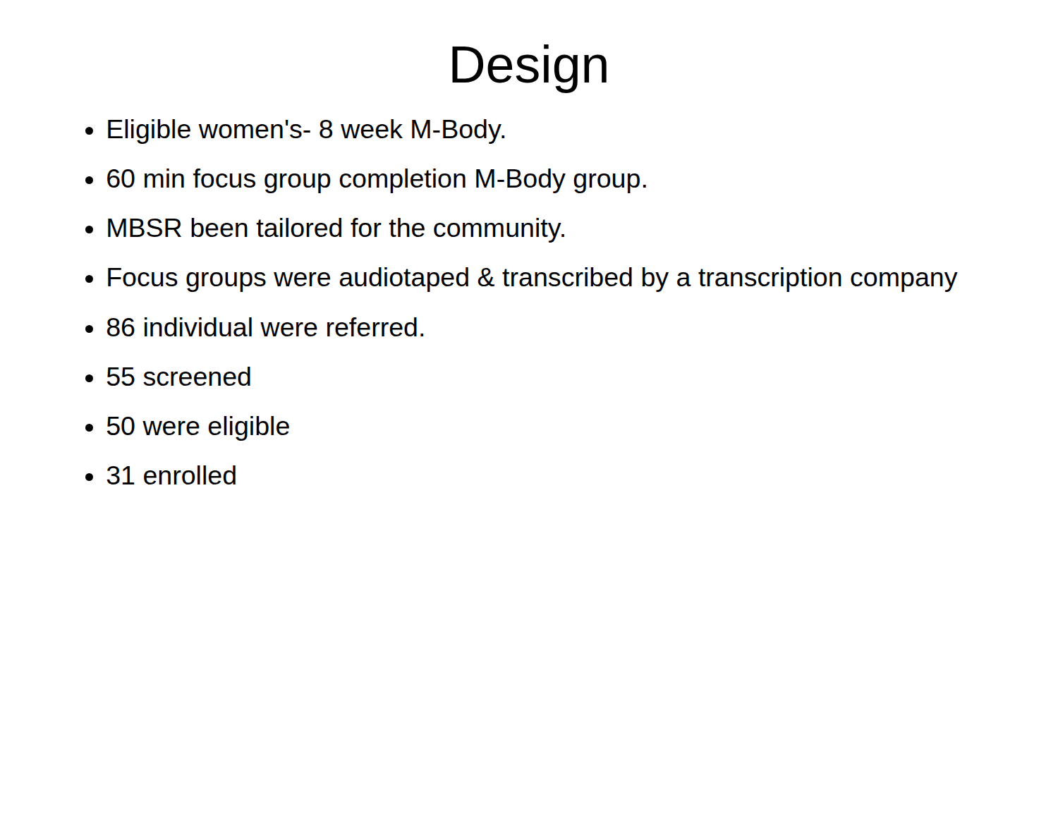Design
Eligible women's- 8 week M-Body.
60 min focus group completion M-Body group.
MBSR been tailored for the community.
Focus groups were audiotaped & transcribed by a transcription company
86 individual were referred.
55 screened
50 were eligible
31 enrolled